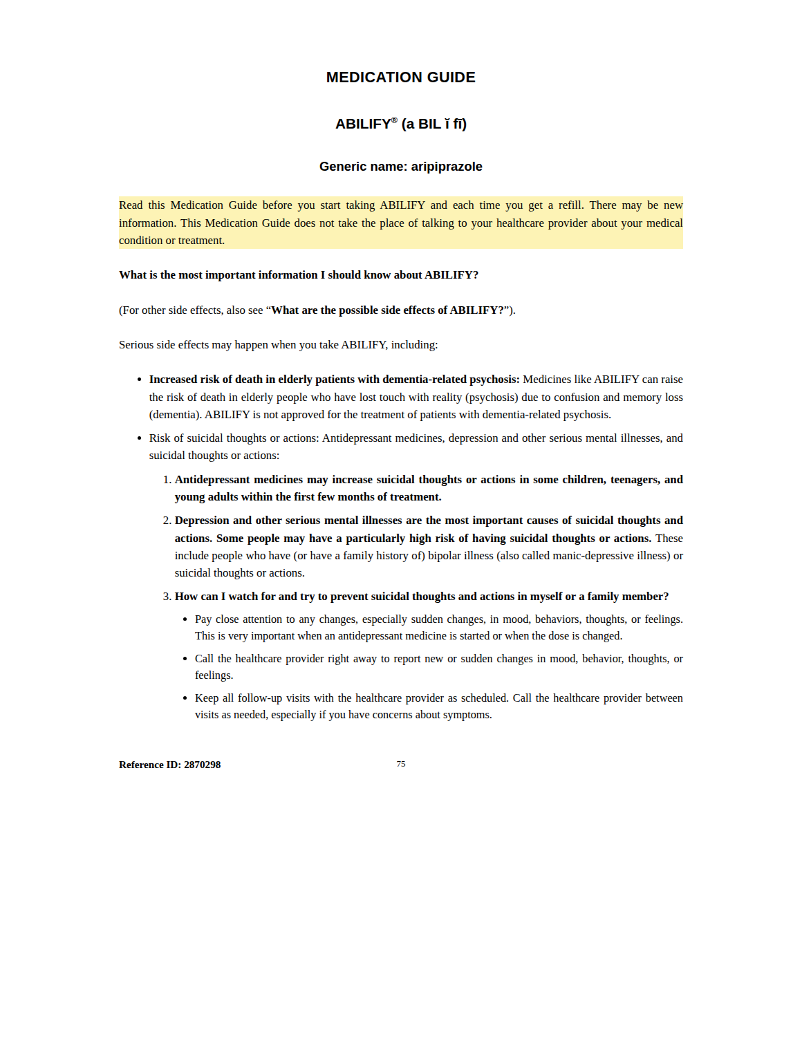MEDICATION GUIDE
ABILIFY® (a BIL ĭ fī)
Generic name: aripiprazole
Read this Medication Guide before you start taking ABILIFY and each time you get a refill. There may be new information. This Medication Guide does not take the place of talking to your healthcare provider about your medical condition or treatment.
What is the most important information I should know about ABILIFY?
(For other side effects, also see “What are the possible side effects of ABILIFY?”).
Serious side effects may happen when you take ABILIFY, including:
Increased risk of death in elderly patients with dementia-related psychosis: Medicines like ABILIFY can raise the risk of death in elderly people who have lost touch with reality (psychosis) due to confusion and memory loss (dementia). ABILIFY is not approved for the treatment of patients with dementia-related psychosis.
Risk of suicidal thoughts or actions: Antidepressant medicines, depression and other serious mental illnesses, and suicidal thoughts or actions:
Antidepressant medicines may increase suicidal thoughts or actions in some children, teenagers, and young adults within the first few months of treatment.
Depression and other serious mental illnesses are the most important causes of suicidal thoughts and actions. Some people may have a particularly high risk of having suicidal thoughts or actions. These include people who have (or have a family history of) bipolar illness (also called manic-depressive illness) or suicidal thoughts or actions.
How can I watch for and try to prevent suicidal thoughts and actions in myself or a family member?
Pay close attention to any changes, especially sudden changes, in mood, behaviors, thoughts, or feelings. This is very important when an antidepressant medicine is started or when the dose is changed.
Call the healthcare provider right away to report new or sudden changes in mood, behavior, thoughts, or feelings.
Keep all follow-up visits with the healthcare provider as scheduled. Call the healthcare provider between visits as needed, especially if you have concerns about symptoms.
Reference ID: 2870298 75